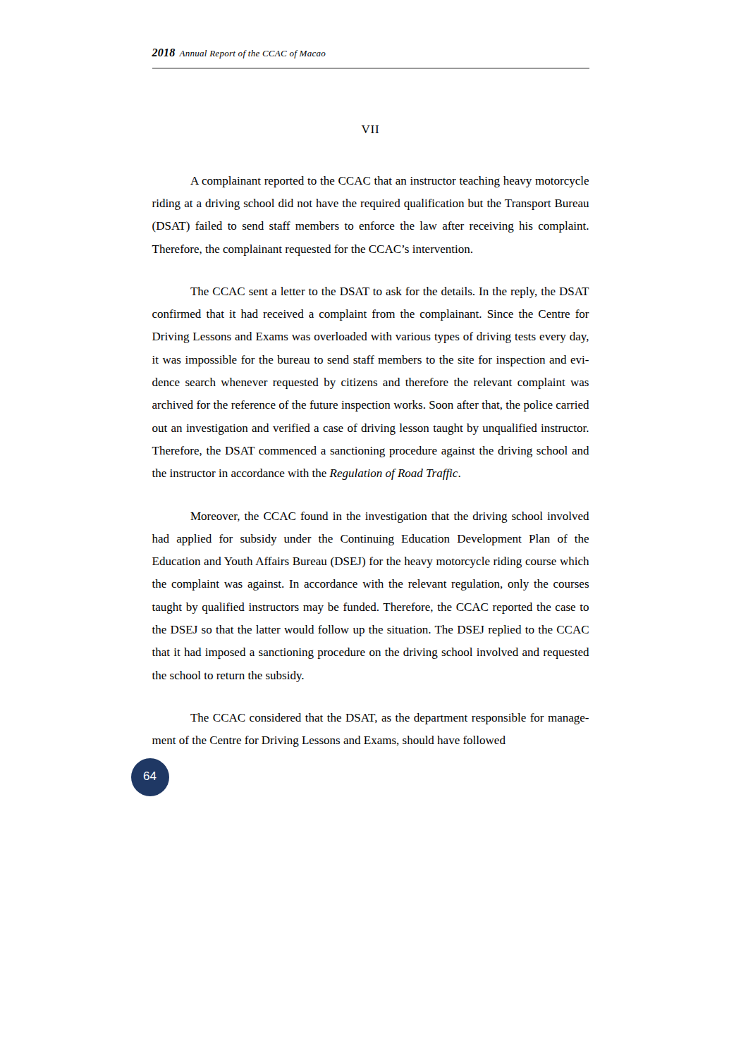2018 Annual Report of the CCAC of Macao
VII
A complainant reported to the CCAC that an instructor teaching heavy motorcycle riding at a driving school did not have the required qualification but the Transport Bureau (DSAT) failed to send staff members to enforce the law after receiving his complaint. Therefore, the complainant requested for the CCAC’s intervention.
The CCAC sent a letter to the DSAT to ask for the details. In the reply, the DSAT confirmed that it had received a complaint from the complainant. Since the Centre for Driving Lessons and Exams was overloaded with various types of driving tests every day, it was impossible for the bureau to send staff members to the site for inspection and evidence search whenever requested by citizens and therefore the relevant complaint was archived for the reference of the future inspection works. Soon after that, the police carried out an investigation and verified a case of driving lesson taught by unqualified instructor. Therefore, the DSAT commenced a sanctioning procedure against the driving school and the instructor in accordance with the Regulation of Road Traffic.
Moreover, the CCAC found in the investigation that the driving school involved had applied for subsidy under the Continuing Education Development Plan of the Education and Youth Affairs Bureau (DSEJ) for the heavy motorcycle riding course which the complaint was against. In accordance with the relevant regulation, only the courses taught by qualified instructors may be funded. Therefore, the CCAC reported the case to the DSEJ so that the latter would follow up the situation. The DSEJ replied to the CCAC that it had imposed a sanctioning procedure on the driving school involved and requested the school to return the subsidy.
The CCAC considered that the DSAT, as the department responsible for management of the Centre for Driving Lessons and Exams, should have followed
64